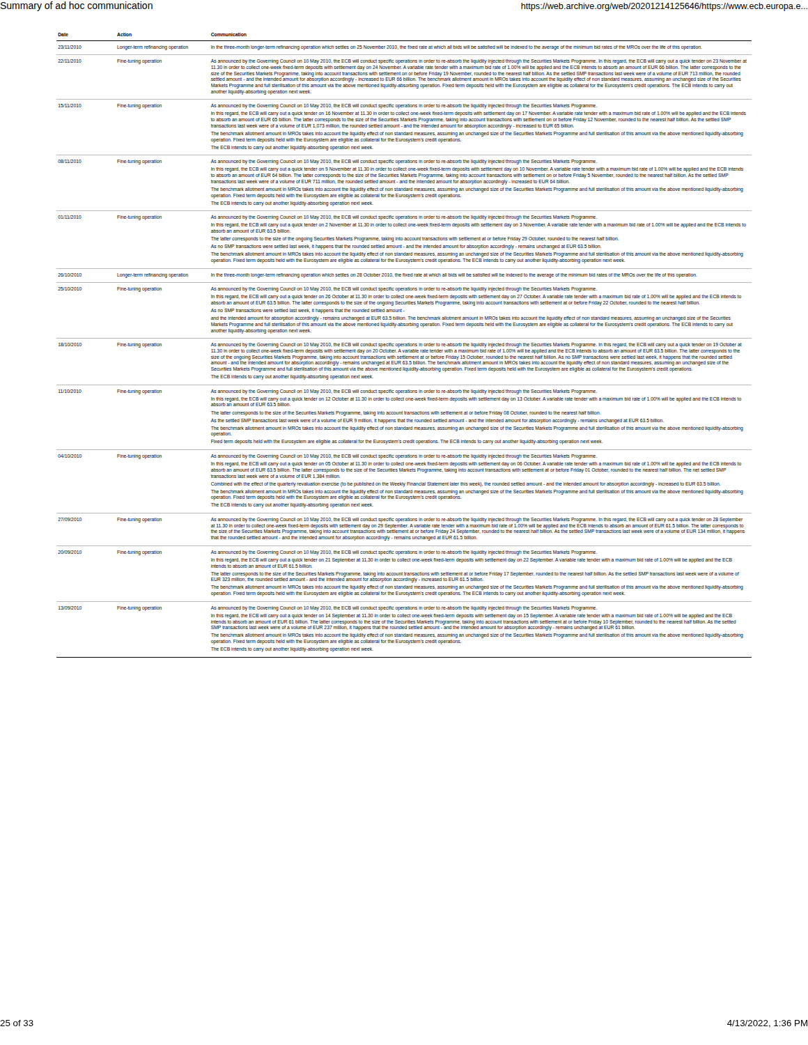Summary of ad hoc communication
https://web.archive.org/web/20201214125646/https://www.ecb.europa.e...
| Date | Action | Communication |
| --- | --- | --- |
| 23/11/2010 | Longer-term refinancing operation | In the three-month longer-term refinancing operation which settles on 25 November 2010, the fixed rate at which all bids will be satisfied will be indexed to the average of the minimum bid rates of the MROs over the life of this operation. |
| 22/11/2010 | Fine-tuning operation | As announced by the Governing Council on 10 May 2010, the ECB will conduct specific operations in order to re-absorb the liquidity injected through the Securities Markets Programme. In this regard, the ECB will carry out a quick tender on 23 November at 11.30 in order to collect one-week fixed-term deposits with settlement day on 24 November. A variable rate tender with a maximum bid rate of 1.00% will be applied and the ECB intends to absorb an amount of EUR 66 billion. The latter corresponds to the size of the Securities Markets Programme, taking into account transactions with settlement on or before Friday 19 November, rounded to the nearest half billion. As the settled SMP transactions last week were of a volume of EUR 713 million, the rounded settled amount - and the intended amount for absorption accordingly - increased to EUR 66 billion. The benchmark allotment amount in MROs takes into account the liquidity effect of non standard measures, assuming an unchanged size of the Securities Markets Programme and full sterilisation of this amount via the above mentioned liquidity-absorbing operation. Fixed term deposits held with the Eurosystem are eligible as collateral for the Eurosystem's credit operations. The ECB intends to carry out another liquidity-absorbing operation next week. |
| 15/11/2010 | Fine-tuning operation | As announced by the Governing Council on 10 May 2010, the ECB will conduct specific operations in order to re-absorb the liquidity injected through the Securities Markets Programme. In this regard, the ECB will carry out a quick tender on 16 November at 11.30 in order to collect one-week fixed-term deposits with settlement day on 17 November. A variable rate tender with a maximum bid rate of 1.00% will be applied and the ECB intends to absorb an amount of EUR 65 billion. The latter corresponds to the size of the Securities Markets Programme, taking into account transactions with settlement on or before Friday 12 November, rounded to the nearest half billion. As the settled SMP transactions last week were of a volume of EUR 1,073 million, the rounded settled amount - and the intended amount for absorption accordingly - increased to EUR 65 billion. The benchmark allotment amount in MROs takes into account the liquidity effect of non standard measures, assuming an unchanged size of the Securities Markets Programme and full sterilisation of this amount via the above mentioned liquidity-absorbing operation. Fixed term deposits held with the Eurosystem are eligible as collateral for the Eurosystem's credit operations. The ECB intends to carry out another liquidity-absorbing operation next week. |
| 08/11/2010 | Fine-tuning operation | As announced by the Governing Council on 10 May 2010, the ECB will conduct specific operations in order to re-absorb the liquidity injected through the Securities Markets Programme. In this regard, the ECB will carry out a quick tender on 9 November at 11.30 in order to collect one-week fixed-term deposits with settlement day on 10 November. A variable rate tender with a maximum bid rate of 1.00% will be applied and the ECB intends to absorb an amount of EUR 64 billion. The latter corresponds to the size of the Securities Markets Programme, taking into account transactions with settlement on or before Friday 5 November, rounded to the nearest half billion. As the settled SMP transactions last week were of a volume of EUR 711 million, the rounded settled amount - and the intended amount for absorption accordingly - increased to EUR 64 billion. The benchmark allotment amount in MROs takes into account the liquidity effect of non standard measures, assuming an unchanged size of the Securities Markets Programme and full sterilisation of this amount via the above mentioned liquidity-absorbing operation. Fixed term deposits held with the Eurosystem are eligible as collateral for the Eurosystem's credit operations. The ECB intends to carry out another liquidity-absorbing operation next week. |
| 01/11/2010 | Fine-tuning operation | As announced by the Governing Council on 10 May 2010, the ECB will conduct specific operations in order to re-absorb the liquidity injected through the Securities Markets Programme. In this regard, the ECB will carry out a quick tender on 2 November at 11.30 in order to collect one-week fixed-term deposits with settlement day on 3 November. A variable rate tender with a maximum bid rate of 1.00% will be applied and the ECB intends to absorb an amount of EUR 63.5 billion. The latter corresponds to the size of the ongoing Securities Markets Programme, taking into account transactions with settlement at or before Friday 29 October, rounded to the nearest half billion. As no SMP transactions were settled last week, it happens that the rounded settled amount - and the intended amount for absorption accordingly - remains unchanged at EUR 63.5 billion. The benchmark allotment amount in MROs takes into account the liquidity effect of non standard measures, assuming an unchanged size of the Securities Markets Programme and full sterilisation of this amount via the above mentioned liquidity-absorbing operation. Fixed term deposits held with the Eurosystem are eligible as collateral for the Eurosystem's credit operations. The ECB intends to carry out another liquidity-absorbing operation next week. |
| 26/10/2010 | Longer-term refinancing operation | In the three-month longer-term refinancing operation which settles on 28 October 2010, the fixed rate at which all bids will be satisfied will be indexed to the average of the minimum bid rates of the MROs over the life of this operation. |
| 25/10/2010 | Fine-tuning operation | As announced by the Governing Council on 10 May 2010, the ECB will conduct specific operations in order to re-absorb the liquidity injected through the Securities Markets Programme. In this regard, the ECB will carry out a quick tender on 26 October at 11.30 in order to collect one-week fixed-term deposits with settlement day on 27 October. A variable rate tender with a maximum bid rate of 1.00% will be applied and the ECB intends to absorb an amount of EUR 63.5 billion. The latter corresponds to the size of the ongoing Securities Markets Programme, taking into account transactions with settlement at or before Friday 22 October, rounded to the nearest half billion. As no SMP transactions were settled last week, it happens that the rounded settled amount - and the intended amount for absorption accordingly - remains unchanged at EUR 63.5 billion. The benchmark allotment amount in MROs takes into account the liquidity effect of non standard measures, assuming an unchanged size of the Securities Markets Programme and full sterilisation of this amount via the above mentioned liquidity-absorbing operation. Fixed term deposits held with the Eurosystem are eligible as collateral for the Eurosystem's credit operations. The ECB intends to carry out another liquidity-absorbing operation next week. |
| 18/10/2010 | Fine-tuning operation | As announced by the Governing Council on 10 May 2010, the ECB will conduct specific operations in order to re-absorb the liquidity injected through the Securities Markets Programme. In this regard, the ECB will carry out a quick tender on 19 October at 11.30 in order to collect one-week fixed-term deposits with settlement day on 20 October. A variable rate tender with a maximum bid rate of 1.00% will be applied and the ECB intends to absorb an amount of EUR 63.5 billion. The latter corresponds to the size of the ongoing Securities Markets Programme, taking into account transactions with settlement at or before Friday 15 October, rounded to the nearest half billion. As no SMP transactions were settled last week, it happens that the rounded settled amount - and the intended amount for absorption accordingly - remains unchanged at EUR 63.5 billion. The benchmark allotment amount in MROs takes into account the liquidity effect of non standard measures, assuming an unchanged size of the Securities Markets Programme and full sterilisation of this amount via the above mentioned liquidity-absorbing operation. Fixed term deposits held with the Eurosystem are eligible as collateral for the Eurosystem's credit operations. The ECB intends to carry out another liquidity-absorbing operation next week. |
| 11/10/2010 | Fine-tuning operation | As announced by the Governing Council on 10 May 2010, the ECB will conduct specific operations in order to re-absorb the liquidity injected through the Securities Markets Programme. In this regard, the ECB will carry out a quick tender on 12 October at 11.30 in order to collect one-week fixed-term deposits with settlement day on 13 October. A variable rate tender with a maximum bid rate of 1.00% will be applied and the ECB intends to absorb an amount of EUR 63.5 billion. The latter corresponds to the size of the Securities Markets Programme, taking into account transactions with settlement at or before Friday 08 October, rounded to the nearest half billion. As the settled SMP transactions last week were of a volume of EUR 9 million, it happens that the rounded settled amount - and the intended amount for absorption accordingly - remains unchanged at EUR 63.5 billion. The benchmark allotment amount in MROs takes into account the liquidity effect of non standard measures, assuming an unchanged size of the Securities Markets Programme and full sterilisation of this amount via the above mentioned liquidity-absorbing operation. Fixed term deposits held with the Eurosystem are eligible as collateral for the Eurosystem's credit operations. The ECB intends to carry out another liquidity-absorbing operation next week. |
| 04/10/2010 | Fine-tuning operation | As announced by the Governing Council on 10 May 2010, the ECB will conduct specific operations in order to re-absorb the liquidity injected through the Securities Markets Programme. In this regard, the ECB will carry out a quick tender on 05 October at 11.30 in order to collect one-week fixed-term deposits with settlement day on 06 October. A variable rate tender with a maximum bid rate of 1.00% will be applied and the ECB intends to absorb an amount of EUR 63.5 billion. The latter corresponds to the size of the Securities Markets Programme, taking into account transactions with settlement at or before Friday 01 October, rounded to the nearest half billion. The net settled SMP transactions last week were of a volume of EUR 1,384 million. Combined with the effect of the quarterly revaluation exercise (to be published on the Weekly Financial Statement later this week), the rounded settled amount - and the intended amount for absorption accordingly - increased to EUR 63.5 billion. The benchmark allotment amount in MROs takes into account the liquidity effect of non standard measures, assuming an unchanged size of the Securities Markets Programme and full sterilisation of this amount via the above mentioned liquidity-absorbing operation. Fixed term deposits held with the Eurosystem are eligible as collateral for the Eurosystem's credit operations. The ECB intends to carry out another liquidity-absorbing operation next week. |
| 27/09/2010 | Fine-tuning operation | As announced by the Governing Council on 10 May 2010, the ECB will conduct specific operations in order to re-absorb the liquidity injected through the Securities Markets Programme. In this regard, the ECB will carry out a quick tender on 28 September at 11.30 in order to collect one-week fixed-term deposits with settlement day on 29 September. A variable rate tender with a maximum bid rate of 1.00% will be applied and the ECB intends to absorb an amount of EUR 61.5 billion. The latter corresponds to the size of the Securities Markets Programme, taking into account transactions with settlement at or before Friday 24 September, rounded to the nearest half billion. As the settled SMP transactions last week were of a volume of EUR 134 million, it happens that the rounded settled amount - and the intended amount for absorption accordingly - remains unchanged at EUR 61.5 billion. |
| 20/09/2010 | Fine-tuning operation | As announced by the Governing Council on 10 May 2010, the ECB will conduct specific operations in order to re-absorb the liquidity injected through the Securities Markets Programme. In this regard, the ECB will carry out a quick tender on 21 September at 11.30 in order to collect one-week fixed-term deposits with settlement day on 22 September. A variable rate tender with a maximum bid rate of 1.00% will be applied and the ECB intends to absorb an amount of EUR 61.5 billion. The latter corresponds to the size of the Securities Markets Programme, taking into account transactions with settlement at or before Friday 17 September, rounded to the nearest half billion. As the settled SMP transactions last week were of a volume of EUR 323 million, the rounded settled amount - and the intended amount for absorption accordingly - increased to EUR 61.5 billion. The benchmark allotment amount in MROs takes into account the liquidity effect of non standard measures, assuming an unchanged size of the Securities Markets Programme and full sterilisation of this amount via the above mentioned liquidity-absorbing operation. Fixed term deposits held with the Eurosystem are eligible as collateral for the Eurosystem's credit operations. The ECB intends to carry out another liquidity-absorbing operation next week. |
| 13/09/2010 | Fine-tuning operation | As announced by the Governing Council on 10 May 2010, the ECB will conduct specific operations in order to re-absorb the liquidity injected through the Securities Markets Programme. In this regard, the ECB will carry out a quick tender on 14 September at 11.30 in order to collect one-week fixed-term deposits with settlement day on 15 September. A variable rate tender with a maximum bid rate of 1.00% will be applied and the ECB intends to absorb an amount of EUR 61 billion. The latter corresponds to the size of the Securities Markets Programme, taking into account transactions with settlement at or before Friday 10 September, rounded to the nearest half billion. As the settled SMP transactions last week were of a volume of EUR 237 million, it happens that the rounded settled amount - and the intended amount for absorption accordingly - remains unchanged at EUR 61 billion. The benchmark allotment amount in MROs takes into account the liquidity effect of non standard measures, assuming an unchanged size of the Securities Markets Programme and full sterilisation of this amount via the above mentioned liquidity-absorbing operation. Fixed term deposits held with the Eurosystem are eligible as collateral for the Eurosystem's credit operations. The ECB intends to carry out another liquidity-absorbing operation next week. |
25 of 33
4/13/2022, 1:36 PM